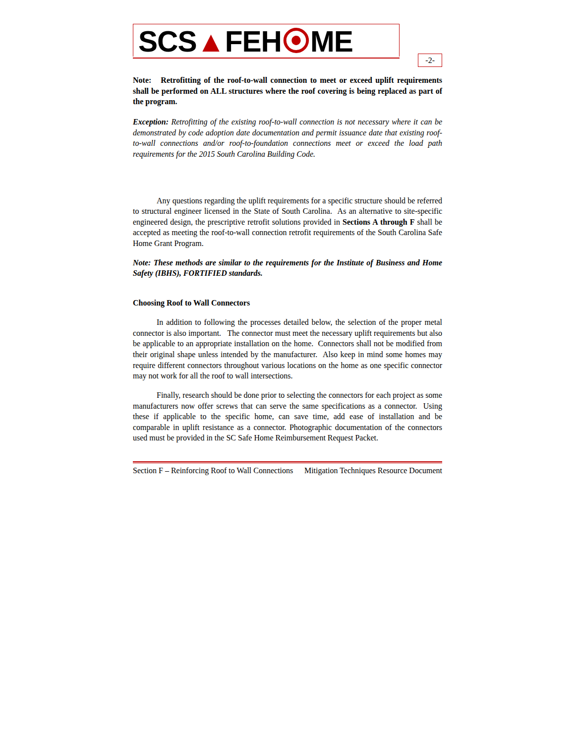SCS▲FEH⦿ME
-2-
Note: Retrofitting of the roof-to-wall connection to meet or exceed uplift requirements shall be performed on ALL structures where the roof covering is being replaced as part of the program.
Exception: Retrofitting of the existing roof-to-wall connection is not necessary where it can be demonstrated by code adoption date documentation and permit issuance date that existing roof-to-wall connections and/or roof-to-foundation connections meet or exceed the load path requirements for the 2015 South Carolina Building Code.
Any questions regarding the uplift requirements for a specific structure should be referred to structural engineer licensed in the State of South Carolina. As an alternative to site-specific engineered design, the prescriptive retrofit solutions provided in Sections A through F shall be accepted as meeting the roof-to-wall connection retrofit requirements of the South Carolina Safe Home Grant Program.
Note: These methods are similar to the requirements for the Institute of Business and Home Safety (IBHS), FORTIFIED standards.
Choosing Roof to Wall Connectors
In addition to following the processes detailed below, the selection of the proper metal connector is also important. The connector must meet the necessary uplift requirements but also be applicable to an appropriate installation on the home. Connectors shall not be modified from their original shape unless intended by the manufacturer. Also keep in mind some homes may require different connectors throughout various locations on the home as one specific connector may not work for all the roof to wall intersections.
Finally, research should be done prior to selecting the connectors for each project as some manufacturers now offer screws that can serve the same specifications as a connector. Using these if applicable to the specific home, can save time, add ease of installation and be comparable in uplift resistance as a connector. Photographic documentation of the connectors used must be provided in the SC Safe Home Reimbursement Request Packet.
Section F – Reinforcing Roof to Wall Connections Mitigation Techniques Resource Document